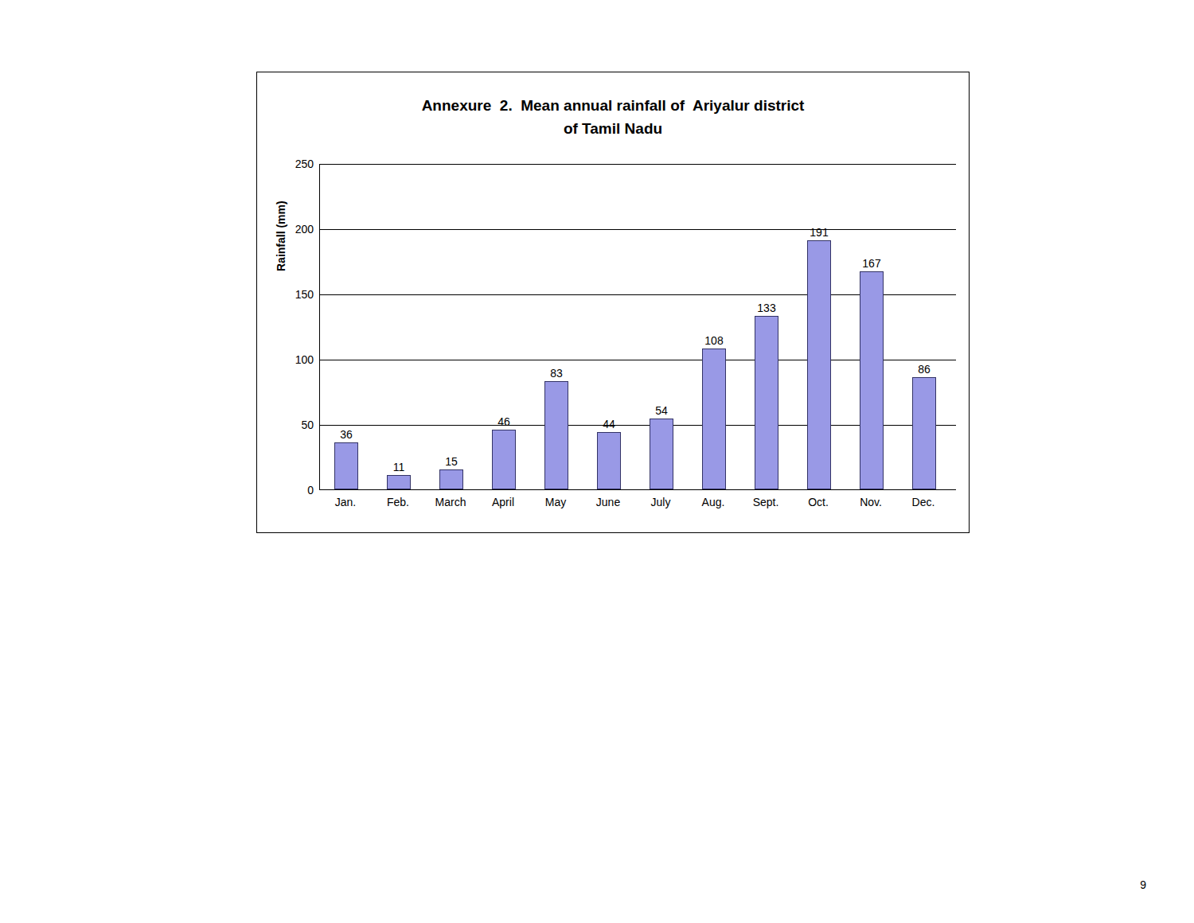Annexure 2. Mean annual rainfall of Ariyalur district
of Tamil Nadu
Rainfall (mm)
250 200 150 100 50 0
410px = 250 mm => 1 mm = 1.64px
36
11
15
46
83
44
54
108
133
191
167
86
Jan. Feb. March April May June July Aug. Sept. Oct. Nov. Dec.
9